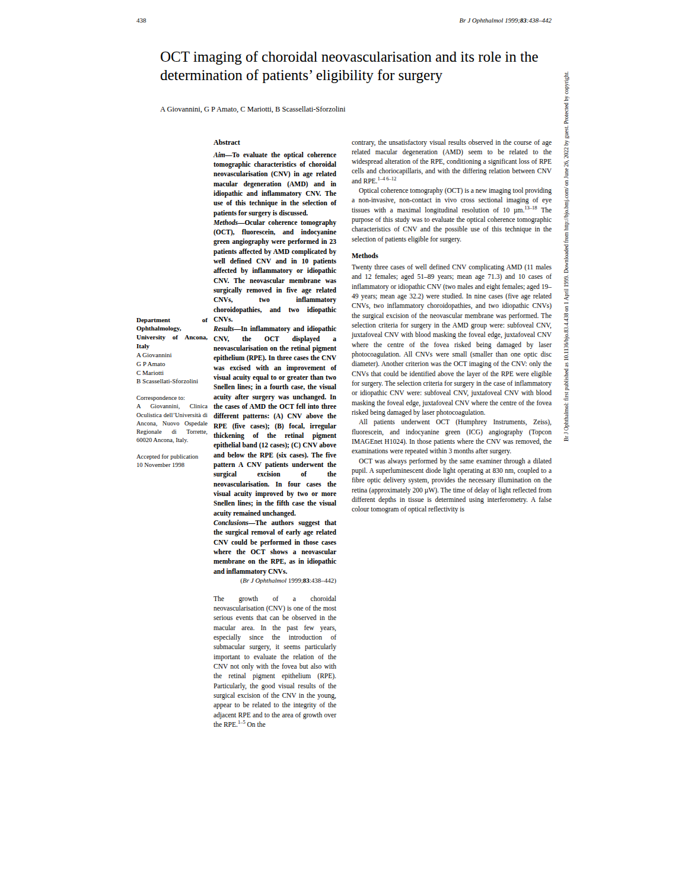Br J Ophthalmol: first published as 10.1136/bjo.83.4.438 on 1 April 1999. Downloaded from http://bjo.bmj.com/ on June 26, 2022 by guest. Protected by copyright.
438 Br J Ophthalmol 1999;83:438–442
OCT imaging of choroidal neovascularisation and its role in the determination of patients’ eligibility for surgery
A Giovannini, G P Amato, C Mariotti, B Scassellati-Sforzolini
Department of Ophthalmology, University of Ancona, Italy
A Giovannini
G P Amato
C Mariotti
B Scassellati-Sforzolini
Correspondence to:
A Giovannini, Clinica Oculistica dell’Università di Ancona, Nuovo Ospedale Regionale di Torrette, 60020 Ancona, Italy.
Accepted for publication
10 November 1998
Abstract
Aim—To evaluate the optical coherence tomographic characteristics of choroidal neovascularisation (CNV) in age related macular degeneration (AMD) and in idiopathic and inflammatory CNV. The use of this technique in the selection of patients for surgery is discussed.
Methods—Ocular coherence tomography (OCT), fluorescein, and indocyanine green angiography were performed in 23 patients affected by AMD complicated by well defined CNV and in 10 patients affected by inflammatory or idiopathic CNV. The neovascular membrane was surgically removed in five age related CNVs, two inflammatory choroidopathies, and two idiopathic CNVs.
Results—In inflammatory and idiopathic CNV, the OCT displayed a neovascularisation on the retinal pigment epithelium (RPE). In three cases the CNV was excised with an improvement of visual acuity equal to or greater than two Snellen lines; in a fourth case, the visual acuity after surgery was unchanged. In the cases of AMD the OCT fell into three different patterns: (A) CNV above the RPE (five cases); (B) focal, irregular thickening of the retinal pigment epithelial band (12 cases); (C) CNV above and below the RPE (six cases). The five pattern A CNV patients underwent the surgical excision of the neovascularisation. In four cases the visual acuity improved by two or more Snellen lines; in the fifth case the visual acuity remained unchanged.
Conclusions—The authors suggest that the surgical removal of early age related CNV could be performed in those cases where the OCT shows a neovascular membrane on the RPE, as in idiopathic and inflammatory CNVs.
(Br J Ophthalmol 1999;83:438–442)
The growth of a choroidal neovascularisation (CNV) is one of the most serious events that can be observed in the macular area. In the past few years, especially since the introduction of submacular surgery, it seems particularly important to evaluate the relation of the CNV not only with the fovea but also with the retinal pigment epithelium (RPE). Particularly, the good visual results of the surgical excision of the CNV in the young, appear to be related to the integrity of the adjacent RPE and to the area of growth over the RPE.1–5 On the
contrary, the unsatisfactory visual results observed in the course of age related macular degeneration (AMD) seem to be related to the widespread alteration of the RPE, conditioning a significant loss of RPE cells and choriocapillaris, and with the differing relation between CNV and RPE.1–4 6–12
Optical coherence tomography (OCT) is a new imaging tool providing a non-invasive, non-contact in vivo cross sectional imaging of eye tissues with a maximal longitudinal resolution of 10 µm.13–18 The purpose of this study was to evaluate the optical coherence tomographic characteristics of CNV and the possible use of this technique in the selection of patients eligible for surgery.
Methods
Twenty three cases of well defined CNV complicating AMD (11 males and 12 females; aged 51–89 years; mean age 71.3) and 10 cases of inflammatory or idiopathic CNV (two males and eight females; aged 19–49 years; mean age 32.2) were studied. In nine cases (five age related CNVs, two inflammatory choroidopathies, and two idiopathic CNVs) the surgical excision of the neovascular membrane was performed. The selection criteria for surgery in the AMD group were: subfoveal CNV, juxtafoveal CNV with blood masking the foveal edge, juxtafoveal CNV where the centre of the fovea risked being damaged by laser photocoagulation. All CNVs were small (smaller than one optic disc diameter). Another criterion was the OCT imaging of the CNV: only the CNVs that could be identified above the layer of the RPE were eligible for surgery. The selection criteria for surgery in the case of inflammatory or idiopathic CNV were: subfoveal CNV, juxtafoveal CNV with blood masking the foveal edge, juxtafoveal CNV where the centre of the fovea risked being damaged by laser photocoagulation.
All patients underwent OCT (Humphrey Instruments, Zeiss), fluorescein, and indocyanine green (ICG) angiography (Topcon IMAGEnet H1024). In those patients where the CNV was removed, the examinations were repeated within 3 months after surgery.
OCT was always performed by the same examiner through a dilated pupil. A superluminescent diode light operating at 830 nm, coupled to a fibre optic delivery system, provides the necessary illumination on the retina (approximately 200 µW). The time of delay of light reflected from different depths in tissue is determined using interferometry. A false colour tomogram of optical reflectivity is